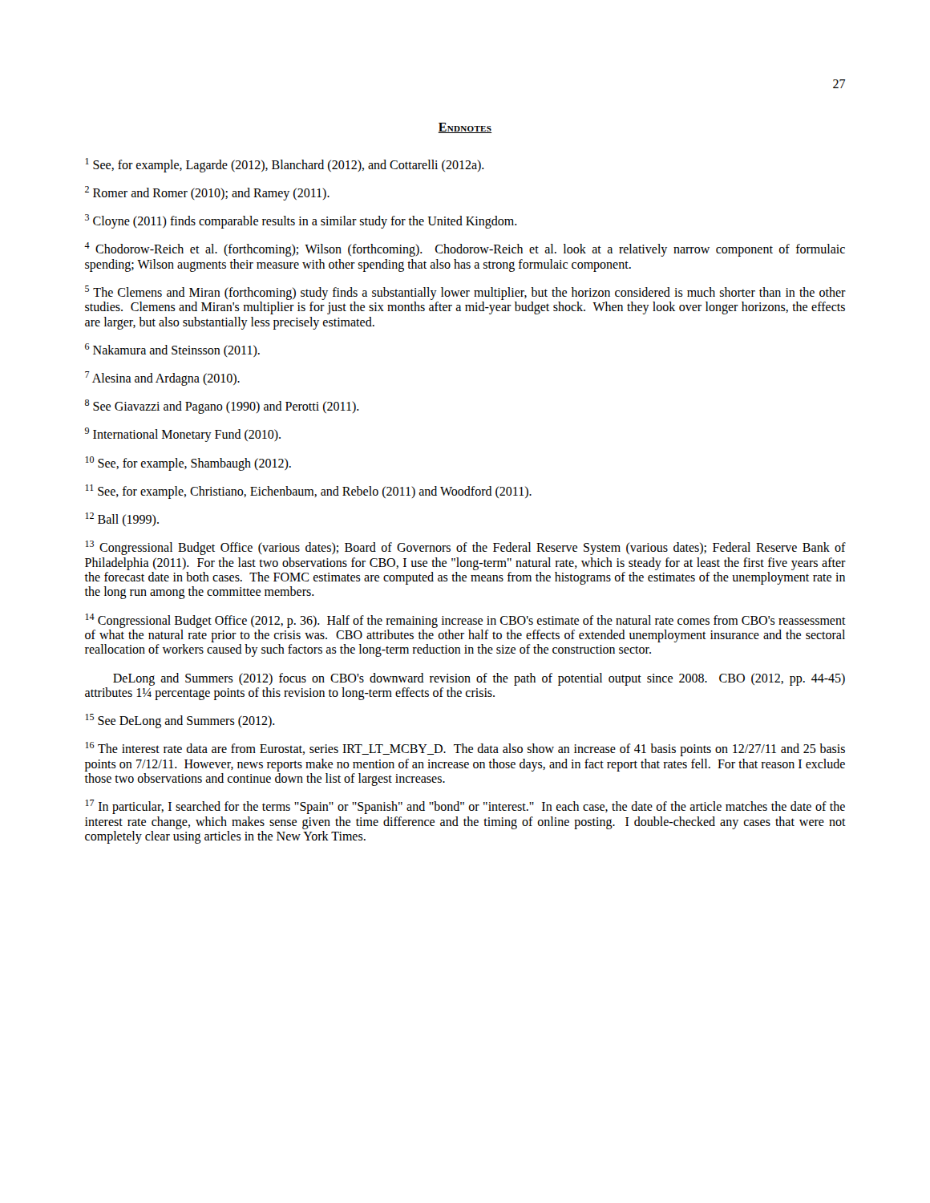27
Endnotes
1 See, for example, Lagarde (2012), Blanchard (2012), and Cottarelli (2012a).
2 Romer and Romer (2010); and Ramey (2011).
3 Cloyne (2011) finds comparable results in a similar study for the United Kingdom.
4 Chodorow-Reich et al. (forthcoming); Wilson (forthcoming). Chodorow-Reich et al. look at a relatively narrow component of formulaic spending; Wilson augments their measure with other spending that also has a strong formulaic component.
5 The Clemens and Miran (forthcoming) study finds a substantially lower multiplier, but the horizon considered is much shorter than in the other studies. Clemens and Miran's multiplier is for just the six months after a mid-year budget shock. When they look over longer horizons, the effects are larger, but also substantially less precisely estimated.
6 Nakamura and Steinsson (2011).
7 Alesina and Ardagna (2010).
8 See Giavazzi and Pagano (1990) and Perotti (2011).
9 International Monetary Fund (2010).
10 See, for example, Shambaugh (2012).
11 See, for example, Christiano, Eichenbaum, and Rebelo (2011) and Woodford (2011).
12 Ball (1999).
13 Congressional Budget Office (various dates); Board of Governors of the Federal Reserve System (various dates); Federal Reserve Bank of Philadelphia (2011). For the last two observations for CBO, I use the "long-term" natural rate, which is steady for at least the first five years after the forecast date in both cases. The FOMC estimates are computed as the means from the histograms of the estimates of the unemployment rate in the long run among the committee members.
14 Congressional Budget Office (2012, p. 36). Half of the remaining increase in CBO's estimate of the natural rate comes from CBO's reassessment of what the natural rate prior to the crisis was. CBO attributes the other half to the effects of extended unemployment insurance and the sectoral reallocation of workers caused by such factors as the long-term reduction in the size of the construction sector.
DeLong and Summers (2012) focus on CBO's downward revision of the path of potential output since 2008. CBO (2012, pp. 44-45) attributes 1¼ percentage points of this revision to long-term effects of the crisis.
15 See DeLong and Summers (2012).
16 The interest rate data are from Eurostat, series IRT_LT_MCBY_D. The data also show an increase of 41 basis points on 12/27/11 and 25 basis points on 7/12/11. However, news reports make no mention of an increase on those days, and in fact report that rates fell. For that reason I exclude those two observations and continue down the list of largest increases.
17 In particular, I searched for the terms "Spain" or "Spanish" and "bond" or "interest." In each case, the date of the article matches the date of the interest rate change, which makes sense given the time difference and the timing of online posting. I double-checked any cases that were not completely clear using articles in the New York Times.